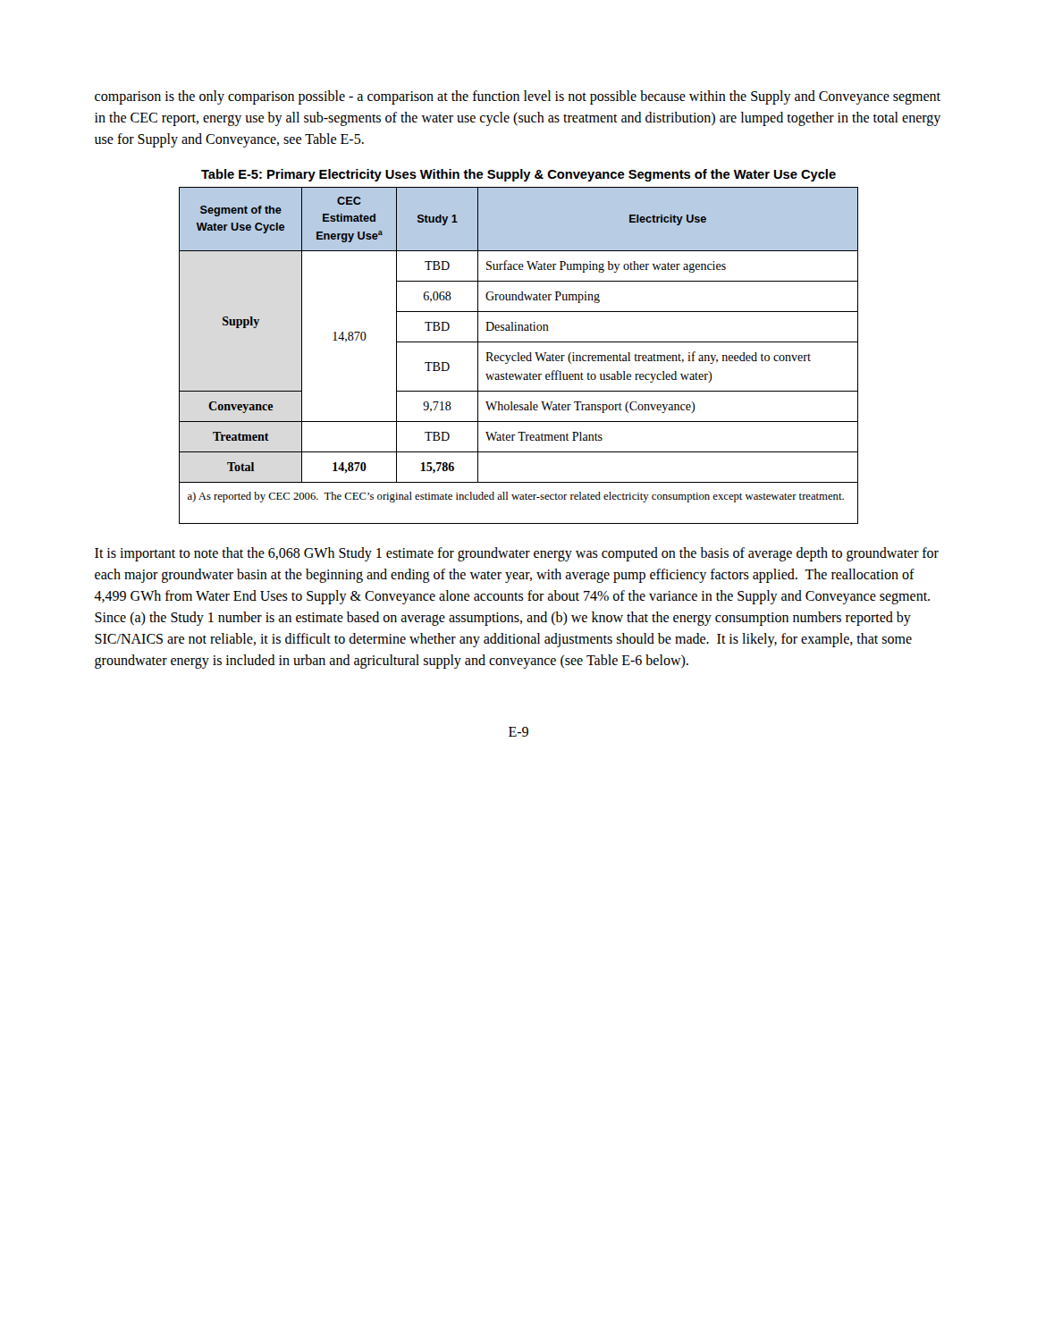comparison is the only comparison possible - a comparison at the function level is not possible because within the Supply and Conveyance segment in the CEC report, energy use by all sub-segments of the water use cycle (such as treatment and distribution) are lumped together in the total energy use for Supply and Conveyance, see Table E-5.
Table E-5: Primary Electricity Uses Within the Supply & Conveyance Segments of the Water Use Cycle
| Segment of the Water Use Cycle | CEC Estimated Energy Use a | Study 1 | Electricity Use |
| --- | --- | --- | --- |
| Supply | 14,870 | TBD | Surface Water Pumping by other water agencies |
| 6,068 | Groundwater Pumping |
| TBD | Desalination |
| TBD | Recycled Water (incremental treatment, if any, needed to convert wastewater effluent to usable recycled water) |
| Conveyance | 9,718 | Wholesale Water Transport (Conveyance) |
| Treatment | | TBD | Water Treatment Plants |
| Total | 14,870 | 15,786 | |
| a) As reported by CEC 2006. The CEC’s original estimate included all water-sector related electricity consumption except wastewater treatment. |
It is important to note that the 6,068 GWh Study 1 estimate for groundwater energy was computed on the basis of average depth to groundwater for each major groundwater basin at the beginning and ending of the water year, with average pump efficiency factors applied. The reallocation of 4,499 GWh from Water End Uses to Supply & Conveyance alone accounts for about 74% of the variance in the Supply and Conveyance segment. Since (a) the Study 1 number is an estimate based on average assumptions, and (b) we know that the energy consumption numbers reported by SIC/NAICS are not reliable, it is difficult to determine whether any additional adjustments should be made. It is likely, for example, that some groundwater energy is included in urban and agricultural supply and conveyance (see Table E-6 below).
E-9